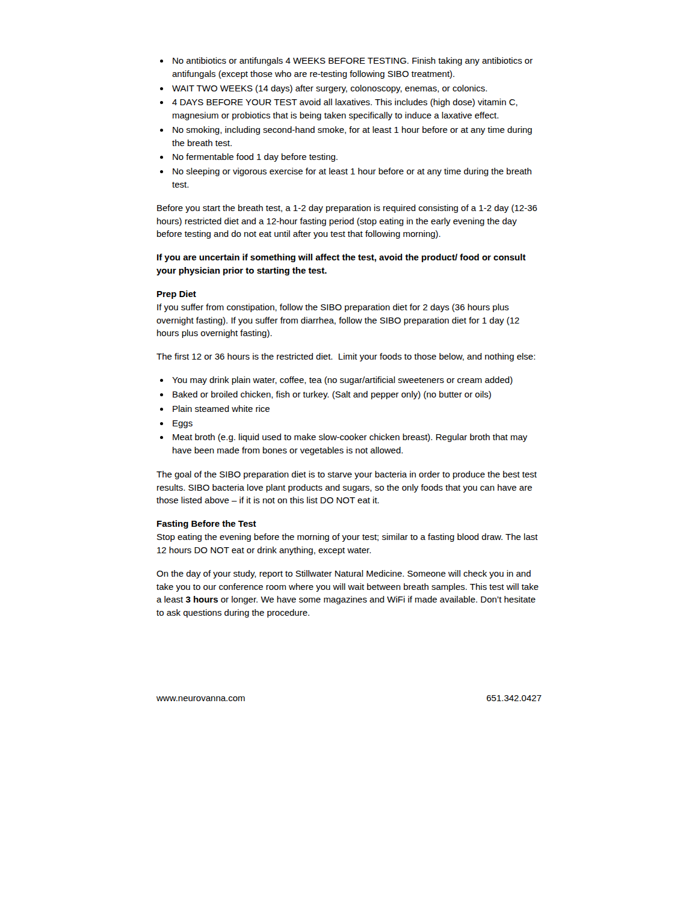No antibiotics or antifungals 4 WEEKS BEFORE TESTING. Finish taking any antibiotics or antifungals (except those who are re-testing following SIBO treatment).
WAIT TWO WEEKS (14 days) after surgery, colonoscopy, enemas, or colonics.
4 DAYS BEFORE YOUR TEST avoid all laxatives. This includes (high dose) vitamin C, magnesium or probiotics that is being taken specifically to induce a laxative effect.
No smoking, including second-hand smoke, for at least 1 hour before or at any time during the breath test.
No fermentable food 1 day before testing.
No sleeping or vigorous exercise for at least 1 hour before or at any time during the breath test.
Before you start the breath test, a 1-2 day preparation is required consisting of a 1-2 day (12-36 hours) restricted diet and a 12-hour fasting period (stop eating in the early evening the day before testing and do not eat until after you test that following morning).
If you are uncertain if something will affect the test, avoid the product/ food or consult your physician prior to starting the test.
Prep Diet
If you suffer from constipation, follow the SIBO preparation diet for 2 days (36 hours plus overnight fasting). If you suffer from diarrhea, follow the SIBO preparation diet for 1 day (12 hours plus overnight fasting).
The first 12 or 36 hours is the restricted diet. Limit your foods to those below, and nothing else:
You may drink plain water, coffee, tea (no sugar/artificial sweeteners or cream added)
Baked or broiled chicken, fish or turkey. (Salt and pepper only) (no butter or oils)
Plain steamed white rice
Eggs
Meat broth (e.g. liquid used to make slow-cooker chicken breast). Regular broth that may have been made from bones or vegetables is not allowed.
The goal of the SIBO preparation diet is to starve your bacteria in order to produce the best test results. SIBO bacteria love plant products and sugars, so the only foods that you can have are those listed above – if it is not on this list DO NOT eat it.
Fasting Before the Test
Stop eating the evening before the morning of your test; similar to a fasting blood draw. The last 12 hours DO NOT eat or drink anything, except water.
On the day of your study, report to Stillwater Natural Medicine. Someone will check you in and take you to our conference room where you will wait between breath samples. This test will take a least 3 hours or longer. We have some magazines and WiFi if made available. Don’t hesitate to ask questions during the procedure.
www.neurovanna.com 651.342.0427